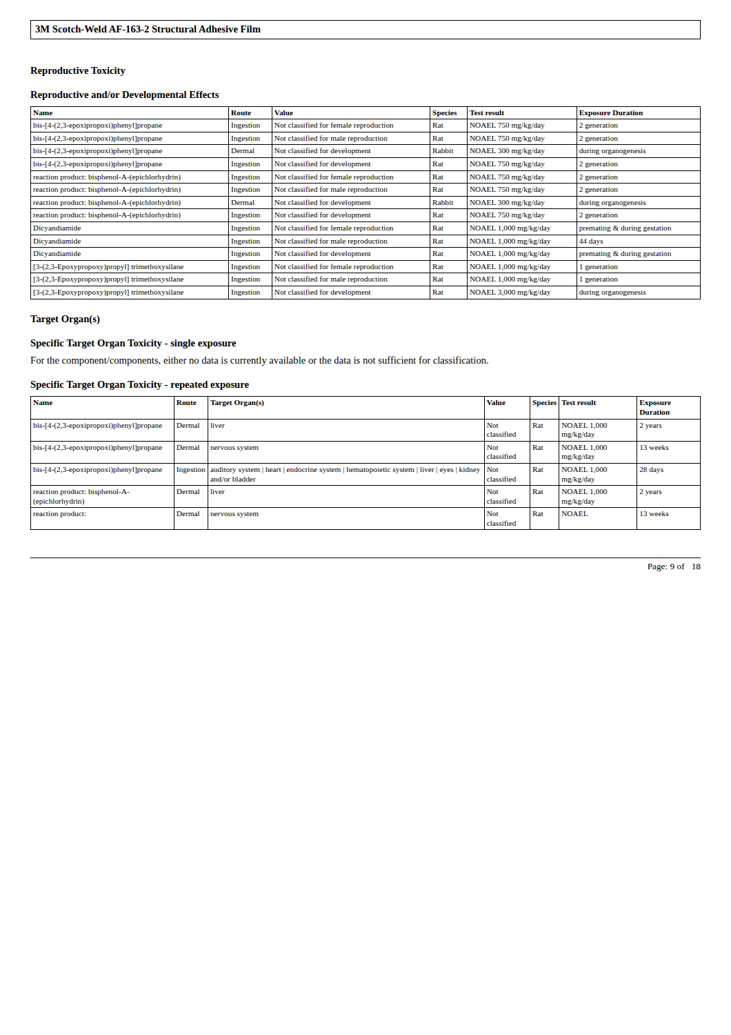3M Scotch-Weld AF-163-2 Structural Adhesive Film
Reproductive Toxicity
Reproductive and/or Developmental Effects
| Name | Route | Value | Species | Test result | Exposure Duration |
| --- | --- | --- | --- | --- | --- |
| bis-[4-(2,3-epoxipropoxi)phenyl]propane | Ingestion | Not classified for female reproduction | Rat | NOAEL 750 mg/kg/day | 2 generation |
| bis-[4-(2,3-epoxipropoxi)phenyl]propane | Ingestion | Not classified for male reproduction | Rat | NOAEL 750 mg/kg/day | 2 generation |
| bis-[4-(2,3-epoxipropoxi)phenyl]propane | Dermal | Not classified for development | Rabbit | NOAEL 300 mg/kg/day | during organogenesis |
| bis-[4-(2,3-epoxipropoxi)phenyl]propane | Ingestion | Not classified for development | Rat | NOAEL 750 mg/kg/day | 2 generation |
| reaction product: bisphenol-A-(epichlorhydrin) | Ingestion | Not classified for female reproduction | Rat | NOAEL 750 mg/kg/day | 2 generation |
| reaction product: bisphenol-A-(epichlorhydrin) | Ingestion | Not classified for male reproduction | Rat | NOAEL 750 mg/kg/day | 2 generation |
| reaction product: bisphenol-A-(epichlorhydrin) | Dermal | Not classified for development | Rabbit | NOAEL 300 mg/kg/day | during organogenesis |
| reaction product: bisphenol-A-(epichlorhydrin) | Ingestion | Not classified for development | Rat | NOAEL 750 mg/kg/day | 2 generation |
| Dicyandiamide | Ingestion | Not classified for female reproduction | Rat | NOAEL 1,000 mg/kg/day | premating & during gestation |
| Dicyandiamide | Ingestion | Not classified for male reproduction | Rat | NOAEL 1,000 mg/kg/day | 44 days |
| Dicyandiamide | Ingestion | Not classified for development | Rat | NOAEL 1,000 mg/kg/day | premating & during gestation |
| [3-(2,3-Epoxypropoxy)propyl] trimethoxysilane | Ingestion | Not classified for female reproduction | Rat | NOAEL 1,000 mg/kg/day | 1 generation |
| [3-(2,3-Epoxypropoxy)propyl] trimethoxysilane | Ingestion | Not classified for male reproduction | Rat | NOAEL 1,000 mg/kg/day | 1 generation |
| [3-(2,3-Epoxypropoxy)propyl] trimethoxysilane | Ingestion | Not classified for development | Rat | NOAEL 3,000 mg/kg/day | during organogenesis |
Target Organ(s)
Specific Target Organ Toxicity - single exposure
For the component/components, either no data is currently available or the data is not sufficient for classification.
Specific Target Organ Toxicity - repeated exposure
| Name | Route | Target Organ(s) | Value | Species | Test result | Exposure Duration |
| --- | --- | --- | --- | --- | --- | --- |
| bis-[4-(2,3-epoxipropoxi)phenyl]propane | Dermal | liver | Not classified | Rat | NOAEL 1,000 mg/kg/day | 2 years |
| bis-[4-(2,3-epoxipropoxi)phenyl]propane | Dermal | nervous system | Not classified | Rat | NOAEL 1,000 mg/kg/day | 13 weeks |
| bis-[4-(2,3-epoxipropoxi)phenyl]propane | Ingestion | auditory system / heart / endocrine system / hematopoietic system / liver / eyes / kidney and/or bladder | Not classified | Rat | NOAEL 1,000 mg/kg/day | 28 days |
| reaction product: bisphenol-A-(epichlorhydrin) | Dermal | liver | Not classified | Rat | NOAEL 1,000 mg/kg/day | 2 years |
| reaction product: | Dermal | nervous system | Not classified | Rat | NOAEL | 13 weeks |
Page: 9 of 18